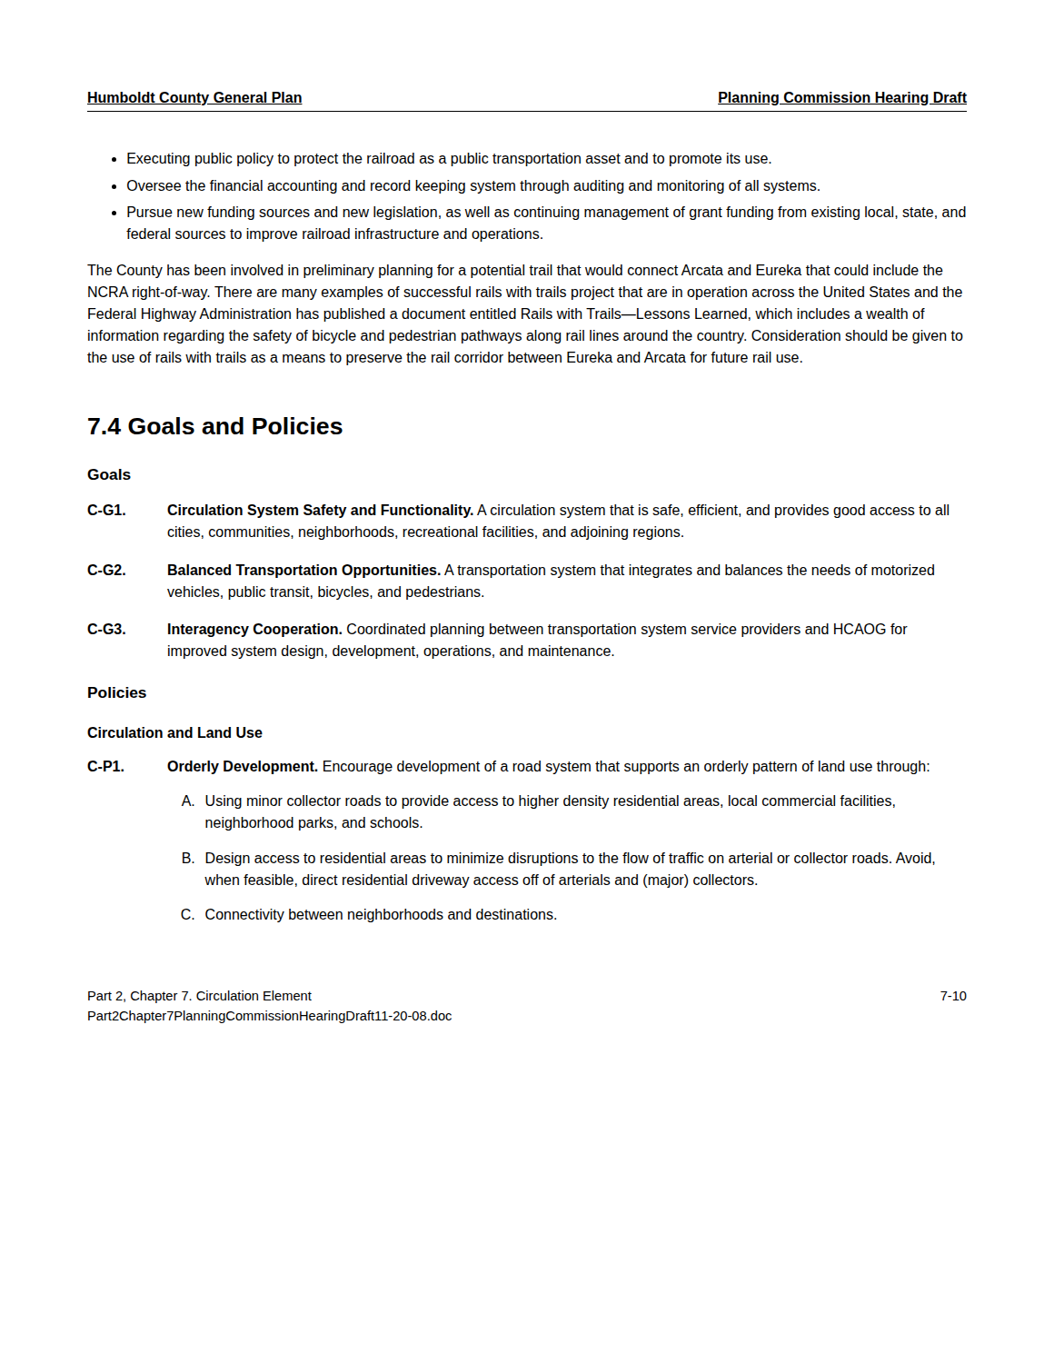Humboldt County General Plan Planning Commission Hearing Draft
Executing public policy to protect the railroad as a public transportation asset and to promote its use.
Oversee the financial accounting and record keeping system through auditing and monitoring of all systems.
Pursue new funding sources and new legislation, as well as continuing management of grant funding from existing local, state, and federal sources to improve railroad infrastructure and operations.
The County has been involved in preliminary planning for a potential trail that would connect Arcata and Eureka that could include the NCRA right-of-way. There are many examples of successful rails with trails project that are in operation across the United States and the Federal Highway Administration has published a document entitled Rails with Trails—Lessons Learned, which includes a wealth of information regarding the safety of bicycle and pedestrian pathways along rail lines around the country. Consideration should be given to the use of rails with trails as a means to preserve the rail corridor between Eureka and Arcata for future rail use.
7.4 Goals and Policies
Goals
C-G1.
Circulation System Safety and Functionality. A circulation system that is safe, efficient, and provides good access to all cities, communities, neighborhoods, recreational facilities, and adjoining regions.
C-G2.
Balanced Transportation Opportunities. A transportation system that integrates and balances the needs of motorized vehicles, public transit, bicycles, and pedestrians.
C-G3.
Interagency Cooperation. Coordinated planning between transportation system service providers and HCAOG for improved system design, development, operations, and maintenance.
Policies
Circulation and Land Use
C-P1.
Orderly Development. Encourage development of a road system that supports an orderly pattern of land use through:
Using minor collector roads to provide access to higher density residential areas, local commercial facilities, neighborhood parks, and schools.
Design access to residential areas to minimize disruptions to the flow of traffic on arterial or collector roads. Avoid, when feasible, direct residential driveway access off of arterials and (major) collectors.
Connectivity between neighborhoods and destinations.
Part 2, Chapter 7. Circulation Element
Part2Chapter7PlanningCommissionHearingDraft11-20-08.doc
7-10